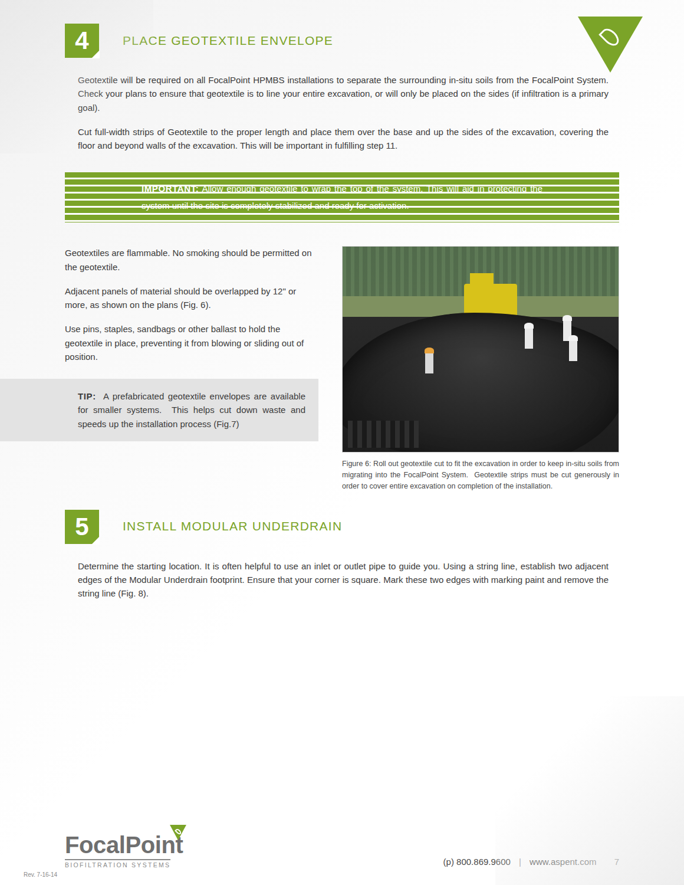4
Place Geotextile Envelope
Geotextile will be required on all FocalPoint HPMBS installations to separate the surrounding in-situ soils from the FocalPoint System. Check your plans to ensure that geotextile is to line your entire excavation, or will only be placed on the sides (if infiltration is a primary goal).
Cut full-width strips of Geotextile to the proper length and place them over the base and up the sides of the excavation, covering the floor and beyond walls of the excavation. This will be important in fulfilling step 11.
IMPORTANT: Allow enough geotextile to wrap the top of the system. This will aid in protecting the system until the site is completely stabilized and ready for activation.
Geotextiles are flammable. No smoking should be permitted on the geotextile.
Adjacent panels of material should be overlapped by 12" or more, as shown on the plans (Fig. 6).
Use pins, staples, sandbags or other ballast to hold the geotextile in place, preventing it from blowing or sliding out of position.
TIP: A prefabricated geotextile envelopes are available for smaller systems. This helps cut down waste and speeds up the installation process (Fig.7)
Figure 6: Roll out geotextile cut to fit the excavation in order to keep in-situ soils from migrating into the FocalPoint System. Geotextile strips must be cut generously in order to cover entire excavation on completion of the installation.
5
Install Modular Underdrain
Determine the starting location. It is often helpful to use an inlet or outlet pipe to guide you. Using a string line, establish two adjacent edges of the Modular Underdrain footprint. Ensure that your corner is square. Mark these two edges with marking paint and remove the string line (Fig. 8).
FocalPoint
BIOFILTRATION SYSTEMS
(p) 800.869.9600 | www.aspent.com 7
Rev. 7-16-14